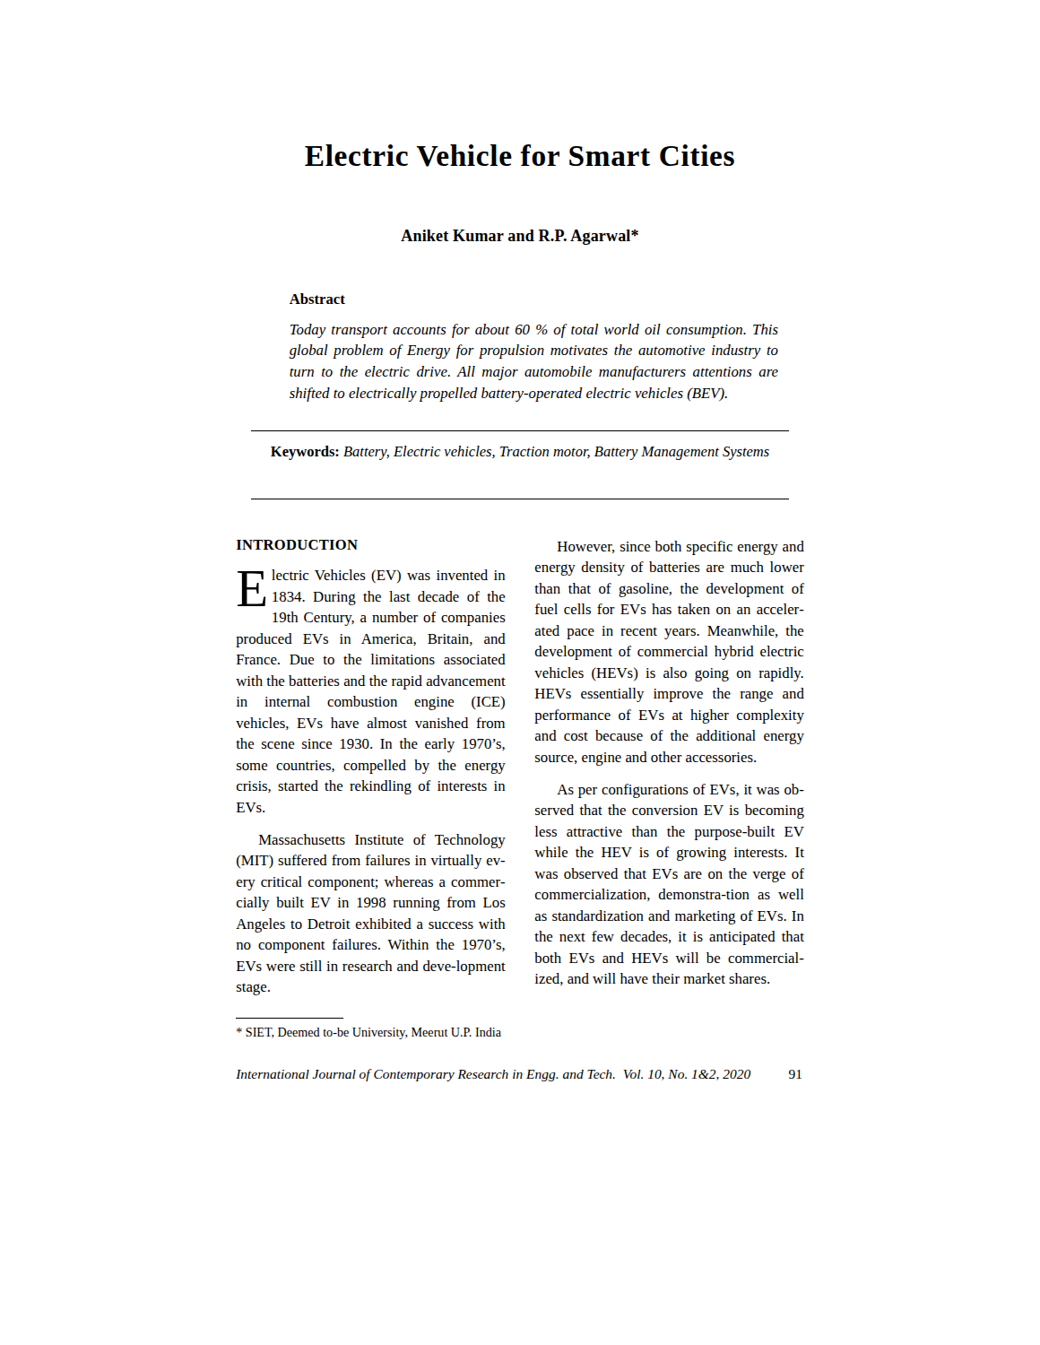Electric Vehicle for Smart Cities
Aniket Kumar and R.P. Agarwal*
Abstract
Today transport accounts for about 60 % of total world oil consumption. This global problem of Energy for propulsion motivates the automotive industry to turn to the electric drive. All major automobile manufacturers attentions are shifted to electrically propelled battery-operated electric vehicles (BEV).
Keywords: Battery, Electric vehicles, Traction motor, Battery Management Systems
INTRODUCTION
Electric Vehicles (EV) was invented in 1834. During the last decade of the 19th Century, a number of companies produced EVs in America, Britain, and France. Due to the limitations associated with the batteries and the rapid advancement in internal combustion engine (ICE) vehicles, EVs have almost vanished from the scene since 1930. In the early 1970’s, some countries, compelled by the energy crisis, started the rekindling of interests in EVs.
Massachusetts Institute of Technology (MIT) suffered from failures in virtually every critical component; whereas a commercially built EV in 1998 running from Los Angeles to Detroit exhibited a success with no component failures. Within the 1970’s, EVs were still in research and deve-lopment stage.
However, since both specific energy and energy density of batteries are much lower than that of gasoline, the development of fuel cells for EVs has taken on an accelerated pace in recent years. Meanwhile, the development of commercial hybrid electric vehicles (HEVs) is also going on rapidly. HEVs essentially improve the range and performance of EVs at higher complexity and cost because of the additional energy source, engine and other accessories.
As per configurations of EVs, it was observed that the conversion EV is becoming less attractive than the purpose-built EV while the HEV is of growing interests. It was observed that EVs are on the verge of commercialization, demonstra-tion as well as standardization and marketing of EVs. In the next few decades, it is anticipated that both EVs and HEVs will be commercialized, and will have their market shares.
* SIET, Deemed to-be University, Meerut U.P. India
International Journal of Contemporary Research in Engg. and Tech. Vol. 10, No. 1&2, 2020 91